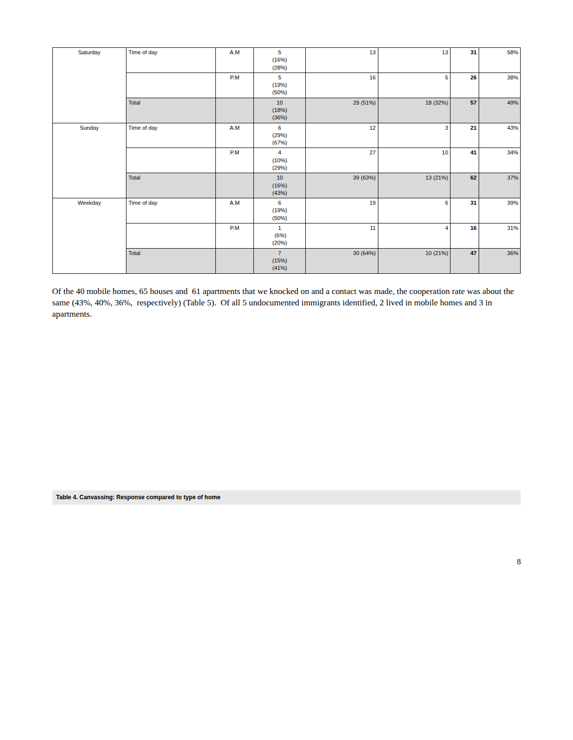| Saturday | Time of day | A.M | 5 (16%) (28%) | 13 | 13 | 31 | 58% |
| | P.M | 5 (19%) (50%) | 16 | 5 | 26 | 38% |
| Total | | 10 (18%) (36%) | 29 (51%) | 18 (32%) | 57 | 49% |
| Sunday | Time of day | A.M | 6 (29%) (67%) | 12 | 3 | 21 | 43% |
| | P.M | 4 (10%) (29%) | 27 | 10 | 41 | 34% |
| Total | | 10 (16%) (43%) | 39 (63%) | 13 (21%) | 62 | 37% |
| Weekday | Time of day | A.M | 6 (19%) (50%) | 19 | 6 | 31 | 39% |
| | P.M | 1 (6%) (20%) | 11 | 4 | 16 | 31% |
| Total | | 7 (15%) (41%) | 30 (64%) | 10 (21%) | 47 | 36% |
Of the 40 mobile homes, 65 houses and 61 apartments that we knocked on and a contact was made, the cooperation rate was about the same (43%, 40%, 36%, respectively) (Table 5). Of all 5 undocumented immigrants identified, 2 lived in mobile homes and 3 in apartments.
Table 4. Canvassing: Response compared to type of home
8